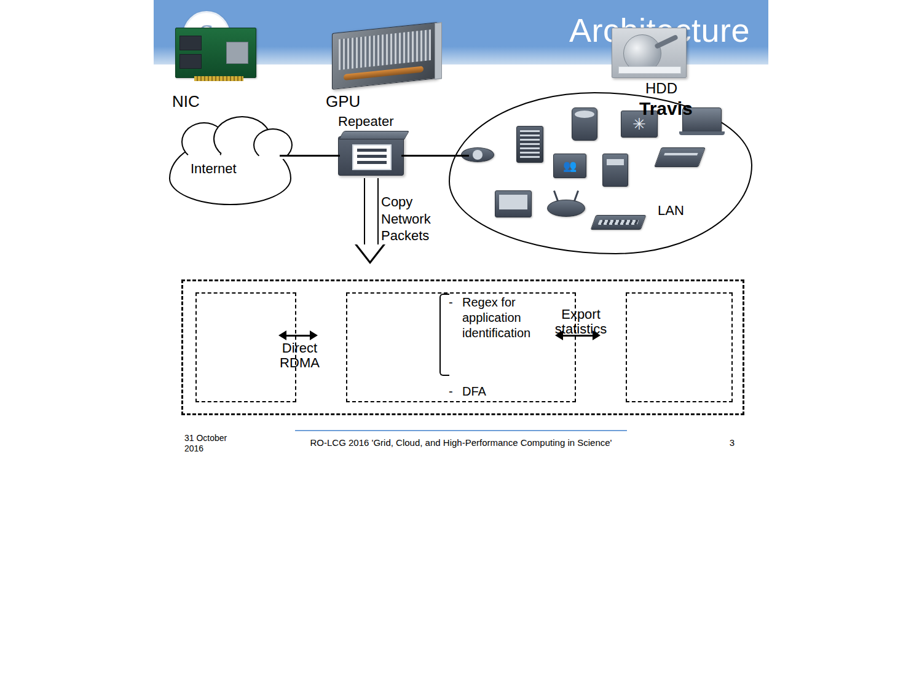Architecture
Internet
LAN
Repeater
Copy
Network
Packets
NIC
GPU
Regex for application identification
DFA
HDD
Travis
Direct
RDMA
Export
statistics
31 October
2016
RO-LCG 2016 'Grid, Cloud, and High-Performance Computing in Science'
3